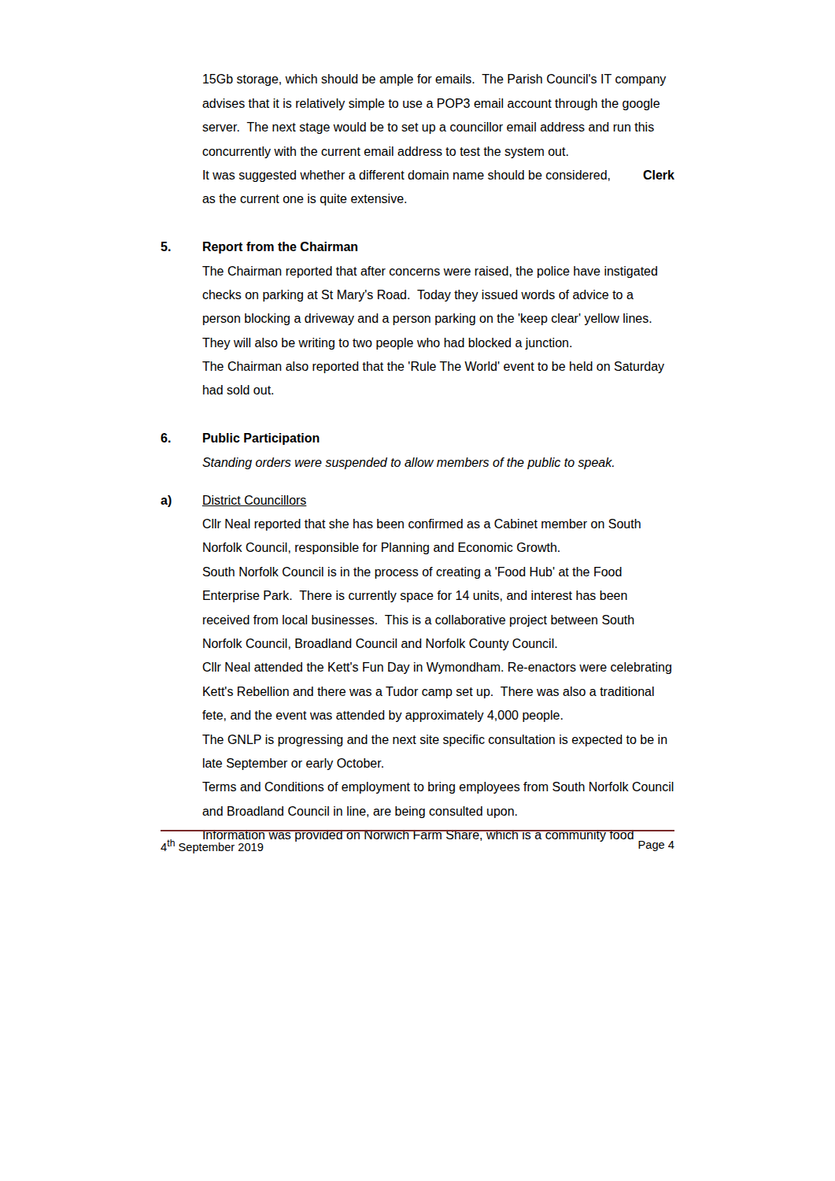15Gb storage, which should be ample for emails. The Parish Council's IT company advises that it is relatively simple to use a POP3 email account through the google server. The next stage would be to set up a councillor email address and run this concurrently with the current email address to test the system out.
It was suggested whether a different domain name should be considered, as the current one is quite extensive.
Clerk
5.
Report from the Chairman
The Chairman reported that after concerns were raised, the police have instigated checks on parking at St Mary's Road. Today they issued words of advice to a person blocking a driveway and a person parking on the 'keep clear' yellow lines. They will also be writing to two people who had blocked a junction.
The Chairman also reported that the 'Rule The World' event to be held on Saturday had sold out.
6.
Public Participation
Standing orders were suspended to allow members of the public to speak.
a)
District Councillors
Cllr Neal reported that she has been confirmed as a Cabinet member on South Norfolk Council, responsible for Planning and Economic Growth.
South Norfolk Council is in the process of creating a 'Food Hub' at the Food Enterprise Park. There is currently space for 14 units, and interest has been received from local businesses. This is a collaborative project between South Norfolk Council, Broadland Council and Norfolk County Council.
Cllr Neal attended the Kett's Fun Day in Wymondham. Re-enactors were celebrating Kett's Rebellion and there was a Tudor camp set up. There was also a traditional fete, and the event was attended by approximately 4,000 people.
The GNLP is progressing and the next site specific consultation is expected to be in late September or early October.
Terms and Conditions of employment to bring employees from South Norfolk Council and Broadland Council in line, are being consulted upon.
Information was provided on Norwich Farm Share, which is a community food
4th September 2019
Page 4